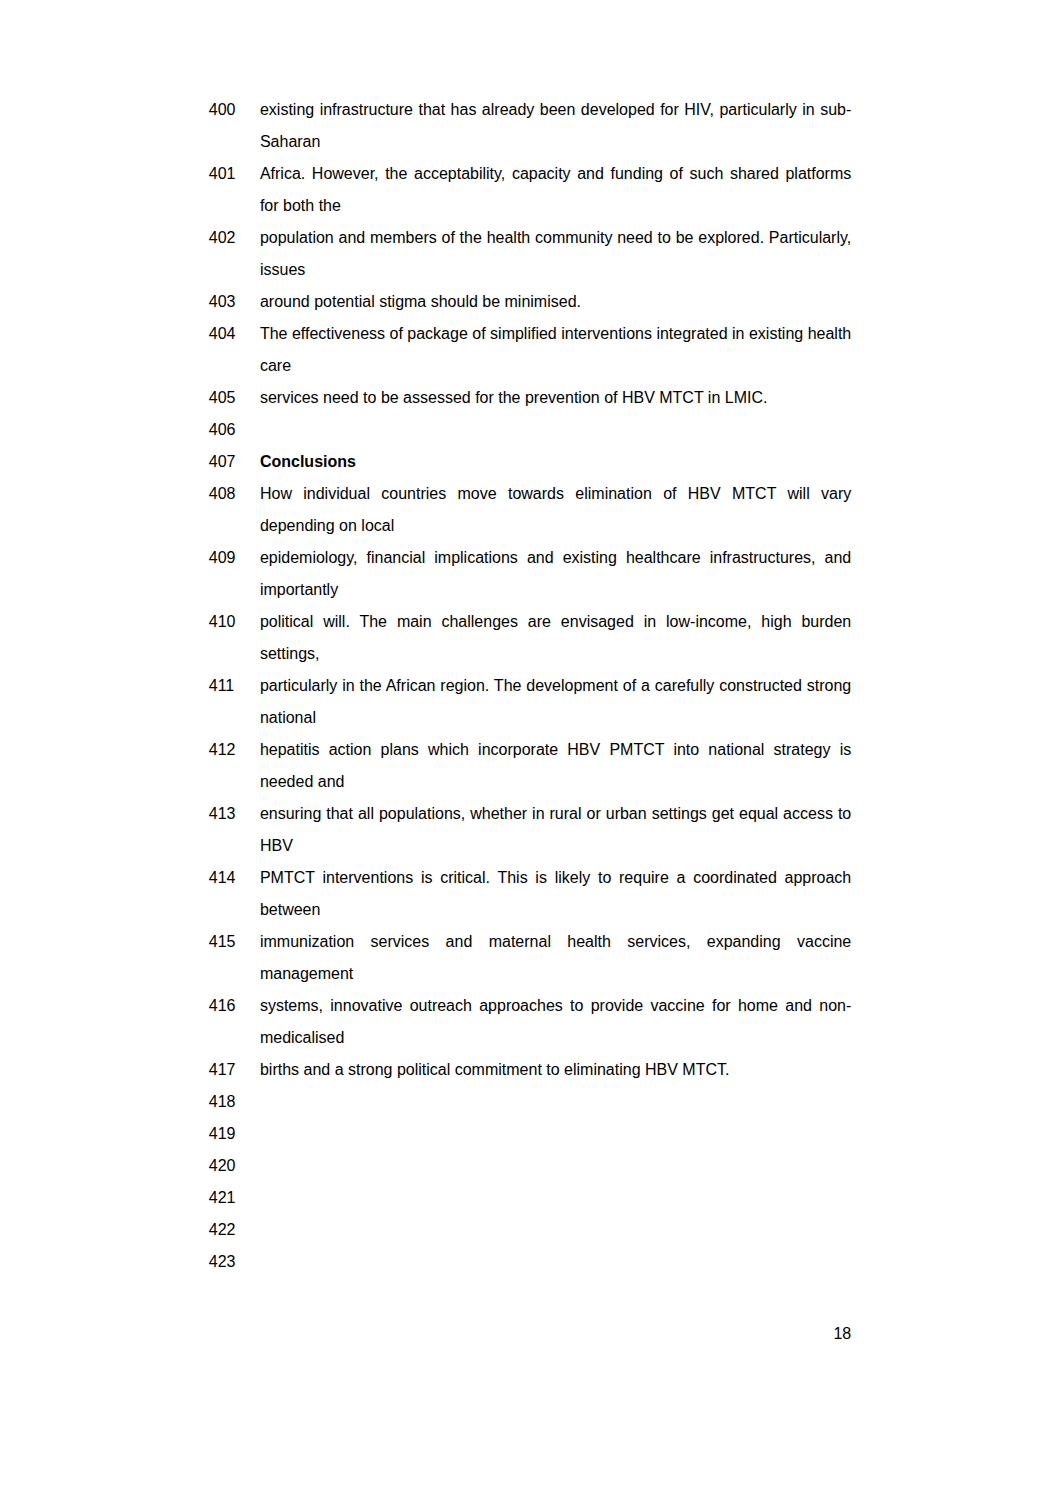400existing infrastructure that has already been developed for HIV, particularly in sub-Saharan
401 Africa. However, the acceptability, capacity and funding of such shared platforms for both the
402population and members of the health community need to be explored. Particularly, issues
403around potential stigma should be minimised.
404 The effectiveness of package of simplified interventions integrated in existing health care
405services need to be assessed for the prevention of HBV MTCT in LMIC.
406
407 Conclusions
408 How individual countries move towards elimination of HBV MTCT will vary depending on local
409epidemiology, financial implications and existing healthcare infrastructures, and importantly
410political will. The main challenges are envisaged in low-income, high burden settings,
411particularly in the African region. The development of a carefully constructed strong national
412hepatitis action plans which incorporate HBV PMTCT into national strategy is needed and
413ensuring that all populations, whether in rural or urban settings get equal access to HBV
414 PMTCT interventions is critical. This is likely to require a coordinated approach between
415immunization services and maternal health services, expanding vaccine management
416systems, innovative outreach approaches to provide vaccine for home and non-medicalised
417births and a strong political commitment to eliminating HBV MTCT.
418
419
420
421
422
423
18